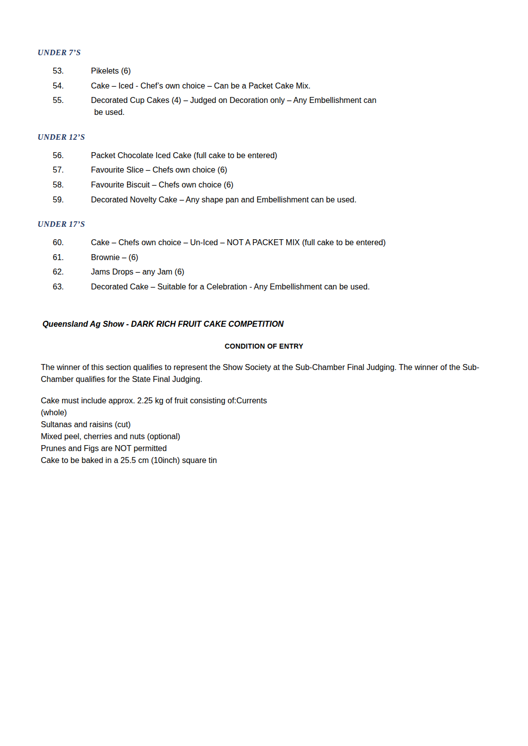UNDER 7’S
53. Pikelets (6)
54. Cake – Iced - Chef’s own choice – Can be a Packet Cake Mix.
55. Decorated Cup Cakes (4) – Judged on Decoration only – Any Embellishment can be used.
UNDER 12’S
56. Packet Chocolate Iced Cake (full cake to be entered)
57. Favourite Slice – Chefs own choice (6)
58. Favourite Biscuit – Chefs own choice (6)
59. Decorated Novelty Cake – Any shape pan and Embellishment can be used.
UNDER 17’S
60. Cake – Chefs own choice – Un-Iced – NOT A PACKET MIX (full cake to be entered)
61. Brownie – (6)
62. Jams Drops – any Jam (6)
63. Decorated Cake – Suitable for a Celebration - Any Embellishment can be used.
Queensland Ag Show - DARK RICH FRUIT CAKE COMPETITION
CONDITION OF ENTRY
The winner of this section qualifies to represent the Show Society at the Sub-Chamber Final Judging. The winner of the Sub-Chamber qualifies for the State Final Judging.
Cake must include approx. 2.25 kg of fruit consisting of:Currents
(whole)
Sultanas and raisins (cut)
Mixed peel, cherries and nuts (optional)
Prunes and Figs are NOT permitted
Cake to be baked in a 25.5 cm (10inch) square tin